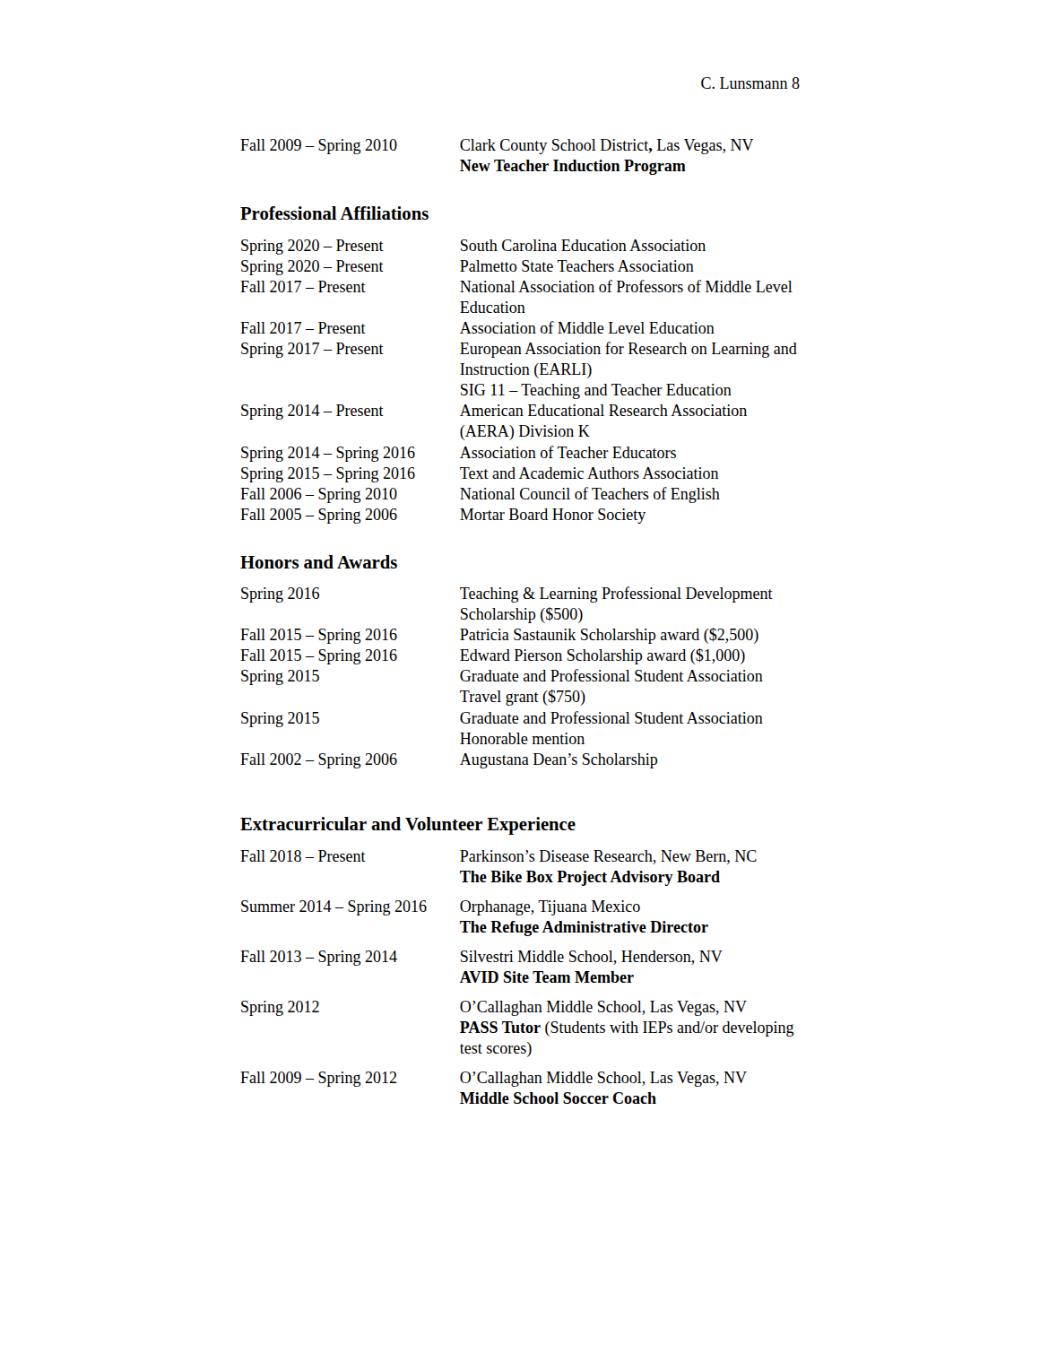C. Lunsmann 8
| Fall 2009 – Spring 2010 | Clark County School District , Las Vegas, NV New Teacher Induction Program |
Professional Affiliations
| Spring 2020 – Present | South Carolina Education Association |
| Spring 2020 – Present | Palmetto State Teachers Association |
| Fall 2017 – Present | National Association of Professors of Middle Level Education |
| Fall 2017 – Present | Association of Middle Level Education |
| Spring 2017 – Present | European Association for Research on Learning and Instruction (EARLI) SIG 11 – Teaching and Teacher Education |
| Spring 2014 – Present | American Educational Research Association (AERA) Division K |
| Spring 2014 – Spring 2016 | Association of Teacher Educators |
| Spring 2015 – Spring 2016 | Text and Academic Authors Association |
| Fall 2006 – Spring 2010 | National Council of Teachers of English |
| Fall 2005 – Spring 2006 | Mortar Board Honor Society |
Honors and Awards
| Spring 2016 | Teaching & Learning Professional Development Scholarship ($500) |
| Fall 2015 – Spring 2016 | Patricia Sastaunik Scholarship award ($2,500) |
| Fall 2015 – Spring 2016 | Edward Pierson Scholarship award ($1,000) |
| Spring 2015 | Graduate and Professional Student Association Travel grant ($750) |
| Spring 2015 | Graduate and Professional Student Association Honorable mention |
| Fall 2002 – Spring 2006 | Augustana Dean’s Scholarship |
Extracurricular and Volunteer Experience
| Fall 2018 – Present | Parkinson’s Disease Research, New Bern, NC The Bike Box Project Advisory Board |
| Summer 2014 – Spring 2016 | Orphanage , Tijuana Mexico The Refuge Administrative Director |
| Fall 2013 – Spring 2014 | Silvestri Middle School, Henderson, NV AVID Site Team Member |
| Spring 2012 | O’Callaghan Middle School, Las Vegas, NV PASS Tutor (Students with IEPs and/or developing test scores) |
| Fall 2009 – Spring 2012 | O’Callaghan Middle School, Las Vegas, NV Middle School Soccer Coach |